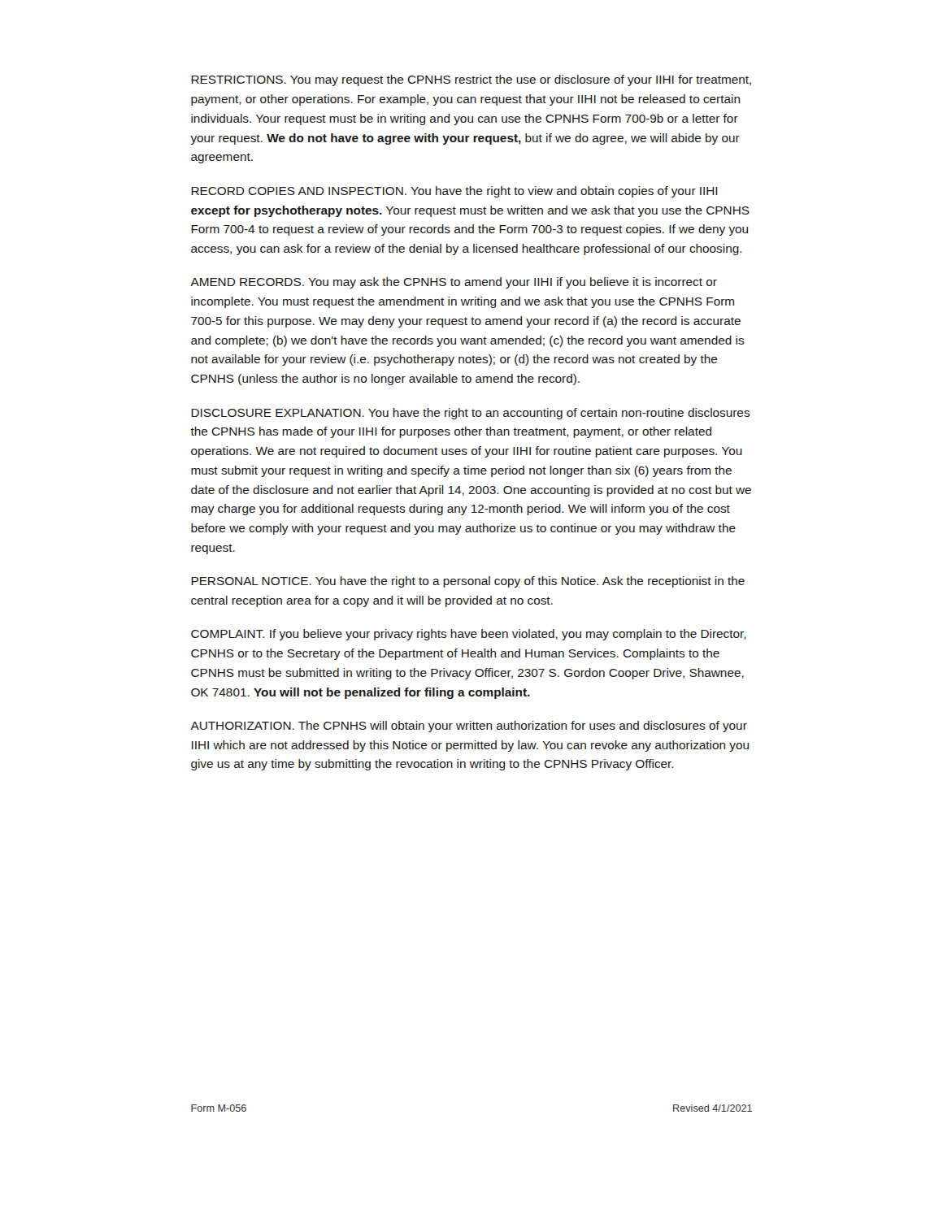RESTRICTIONS. You may request the CPNHS restrict the use or disclosure of your IIHI for treatment, payment, or other operations. For example, you can request that your IIHI not be released to certain individuals. Your request must be in writing and you can use the CPNHS Form 700-9b or a letter for your request. We do not have to agree with your request, but if we do agree, we will abide by our agreement.
RECORD COPIES AND INSPECTION. You have the right to view and obtain copies of your IIHI except for psychotherapy notes. Your request must be written and we ask that you use the CPNHS Form 700-4 to request a review of your records and the Form 700-3 to request copies. If we deny you access, you can ask for a review of the denial by a licensed healthcare professional of our choosing.
AMEND RECORDS. You may ask the CPNHS to amend your IIHI if you believe it is incorrect or incomplete. You must request the amendment in writing and we ask that you use the CPNHS Form 700-5 for this purpose. We may deny your request to amend your record if (a) the record is accurate and complete; (b) we don't have the records you want amended; (c) the record you want amended is not available for your review (i.e. psychotherapy notes); or (d) the record was not created by the CPNHS (unless the author is no longer available to amend the record).
DISCLOSURE EXPLANATION. You have the right to an accounting of certain non-routine disclosures the CPNHS has made of your IIHI for purposes other than treatment, payment, or other related operations. We are not required to document uses of your IIHI for routine patient care purposes. You must submit your request in writing and specify a time period not longer than six (6) years from the date of the disclosure and not earlier that April 14, 2003. One accounting is provided at no cost but we may charge you for additional requests during any 12-month period. We will inform you of the cost before we comply with your request and you may authorize us to continue or you may withdraw the request.
PERSONAL NOTICE. You have the right to a personal copy of this Notice. Ask the receptionist in the central reception area for a copy and it will be provided at no cost.
COMPLAINT. If you believe your privacy rights have been violated, you may complain to the Director, CPNHS or to the Secretary of the Department of Health and Human Services. Complaints to the CPNHS must be submitted in writing to the Privacy Officer, 2307 S. Gordon Cooper Drive, Shawnee, OK 74801. You will not be penalized for filing a complaint.
AUTHORIZATION. The CPNHS will obtain your written authorization for uses and disclosures of your IIHI which are not addressed by this Notice or permitted by law. You can revoke any authorization you give us at any time by submitting the revocation in writing to the CPNHS Privacy Officer.
Form M-056 Revised 4/1/2021